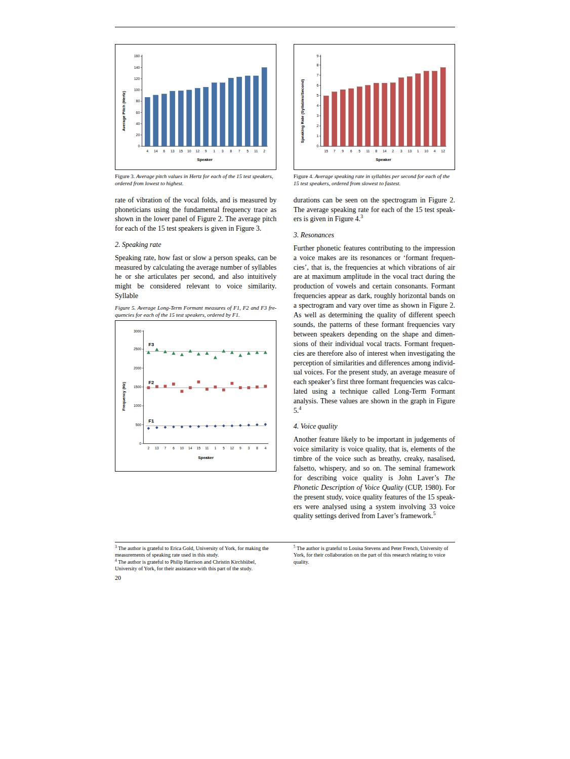Average Pitch (Hertz) 0 20 40 60 80 100 120 140 160 4 14 6 13 15 10 12 9 1 3 8 7 5 11 2 Speaker
Figure 3. Average pitch values in Hertz for each of the 15 test speakers, ordered from lowest to highest.
Speaking Rate (Syllables/Second) 0 1 2 3 4 5 6 7 8 9 15 7 9 6 5 11 8 14 2 3 13 1 10 4 12 Speaker
Figure 4. Average speaking rate in syllables per second for each of the 15 test speakers, ordered from slowest to fastest.
rate of vibration of the vocal folds, and is measured by phoneticians using the fundamental frequency trace as shown in the lower panel of Figure 2. The average pitch for each of the 15 test speakers is given in Figure 3.
2. Speaking rate
Speaking rate, how fast or slow a person speaks, can be measured by calculating the average number of syllables he or she articulates per second, and also intuitively might be considered relevant to voice similarity. Syllable
Figure 5. Average Long-Term Formant measures of F1, F2 and F3 frequencies for each of the 15 test speakers, ordered by F1.
Frequency (Hz) 0 500 1000 1500 2000 2500 3000 F3 F2 F1 2 13 7 6 10 14 15 11 1 5 12 9 3 8 4 Speaker
durations can be seen on the spectrogram in Figure 2. The average speaking rate for each of the 15 test speakers is given in Figure 4.3
3. Resonances
Further phonetic features contributing to the impression a voice makes are its resonances or ‘formant frequencies’, that is, the frequencies at which vibrations of air are at maximum amplitude in the vocal tract during the production of vowels and certain consonants. Formant frequencies appear as dark, roughly horizontal bands on a spectrogram and vary over time as shown in Figure 2. As well as determining the quality of different speech sounds, the patterns of these formant frequencies vary between speakers depending on the shape and dimensions of their individual vocal tracts. Formant frequencies are therefore also of interest when investigating the perception of similarities and differences among individual voices. For the present study, an average measure of each speaker’s first three formant frequencies was calculated using a technique called Long-Term Formant analysis. These values are shown in the graph in Figure 5.4
4. Voice quality
Another feature likely to be important in judgements of voice similarity is voice quality, that is, elements of the timbre of the voice such as breathy, creaky, nasalised, falsetto, whispery, and so on. The seminal framework for describing voice quality is John Laver’s The Phonetic Description of Voice Quality (CUP, 1980). For the present study, voice quality features of the 15 speakers were analysed using a system involving 33 voice quality settings derived from Laver’s framework.5
3 The author is grateful to Erica Gold, University of York, for making the measurements of speaking rate used in this study.
4 The author is grateful to Philip Harrison and Christin Kirchhübel, University of York, for their assistance with this part of the study.
5 The author is grateful to Louisa Stevens and Peter French, University of York, for their collaboration on the part of this research relating to voice quality.
20